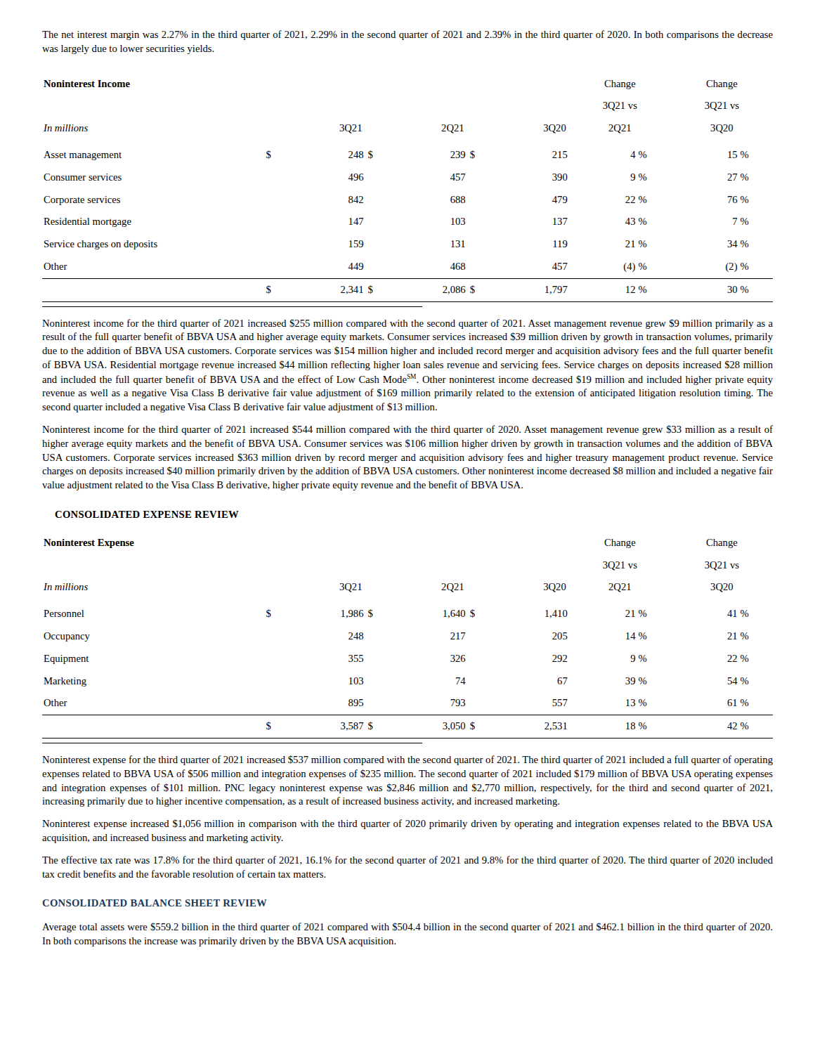The net interest margin was 2.27% in the third quarter of 2021, 2.29% in the second quarter of 2021 and 2.39% in the third quarter of 2020. In both comparisons the decrease was largely due to lower securities yields.
| Noninterest Income | | Change | Change |
| | 3Q21 vs | 3Q21 vs |
| In millions | 3Q21 | 2Q21 | 3Q20 | 2Q21 | 3Q20 |
| Asset management | $ | 248 | $ | 239 | $ | 215 | 4 | % | 15 | % |
| Consumer services | | 496 | | 457 | | 390 | 9 | % | 27 | % |
| Corporate services | | 842 | | 688 | | 479 | 22 | % | 76 | % |
| Residential mortgage | | 147 | | 103 | | 137 | 43 | % | 7 | % |
| Service charges on deposits | | 159 | | 131 | | 119 | 21 | % | 34 | % |
| Other | | 449 | | 468 | | 457 | (4) | % | (2) | % |
| | $ | 2,341 | $ | 2,086 | $ | 1,797 | 12 | % | 30 | % |
Noninterest income for the third quarter of 2021 increased $255 million compared with the second quarter of 2021. Asset management revenue grew $9 million primarily as a result of the full quarter benefit of BBVA USA and higher average equity markets. Consumer services increased $39 million driven by growth in transaction volumes, primarily due to the addition of BBVA USA customers. Corporate services was $154 million higher and included record merger and acquisition advisory fees and the full quarter benefit of BBVA USA. Residential mortgage revenue increased $44 million reflecting higher loan sales revenue and servicing fees. Service charges on deposits increased $28 million and included the full quarter benefit of BBVA USA and the effect of Low Cash ModeSM. Other noninterest income decreased $19 million and included higher private equity revenue as well as a negative Visa Class B derivative fair value adjustment of $169 million primarily related to the extension of anticipated litigation resolution timing. The second quarter included a negative Visa Class B derivative fair value adjustment of $13 million.
Noninterest income for the third quarter of 2021 increased $544 million compared with the third quarter of 2020. Asset management revenue grew $33 million as a result of higher average equity markets and the benefit of BBVA USA. Consumer services was $106 million higher driven by growth in transaction volumes and the addition of BBVA USA customers. Corporate services increased $363 million driven by record merger and acquisition advisory fees and higher treasury management product revenue. Service charges on deposits increased $40 million primarily driven by the addition of BBVA USA customers. Other noninterest income decreased $8 million and included a negative fair value adjustment related to the Visa Class B derivative, higher private equity revenue and the benefit of BBVA USA.
CONSOLIDATED EXPENSE REVIEW
| Noninterest Expense | | Change | Change |
| | 3Q21 vs | 3Q21 vs |
| In millions | 3Q21 | 2Q21 | 3Q20 | 2Q21 | 3Q20 |
| Personnel | $ | 1,986 | $ | 1,640 | $ | 1,410 | 21 | % | 41 | % |
| Occupancy | | 248 | | 217 | | 205 | 14 | % | 21 | % |
| Equipment | | 355 | | 326 | | 292 | 9 | % | 22 | % |
| Marketing | | 103 | | 74 | | 67 | 39 | % | 54 | % |
| Other | | 895 | | 793 | | 557 | 13 | % | 61 | % |
| | $ | 3,587 | $ | 3,050 | $ | 2,531 | 18 | % | 42 | % |
Noninterest expense for the third quarter of 2021 increased $537 million compared with the second quarter of 2021. The third quarter of 2021 included a full quarter of operating expenses related to BBVA USA of $506 million and integration expenses of $235 million. The second quarter of 2021 included $179 million of BBVA USA operating expenses and integration expenses of $101 million. PNC legacy noninterest expense was $2,846 million and $2,770 million, respectively, for the third and second quarter of 2021, increasing primarily due to higher incentive compensation, as a result of increased business activity, and increased marketing.
Noninterest expense increased $1,056 million in comparison with the third quarter of 2020 primarily driven by operating and integration expenses related to the BBVA USA acquisition, and increased business and marketing activity.
The effective tax rate was 17.8% for the third quarter of 2021, 16.1% for the second quarter of 2021 and 9.8% for the third quarter of 2020. The third quarter of 2020 included tax credit benefits and the favorable resolution of certain tax matters.
CONSOLIDATED BALANCE SHEET REVIEW
Average total assets were $559.2 billion in the third quarter of 2021 compared with $504.4 billion in the second quarter of 2021 and $462.1 billion in the third quarter of 2020. In both comparisons the increase was primarily driven by the BBVA USA acquisition.